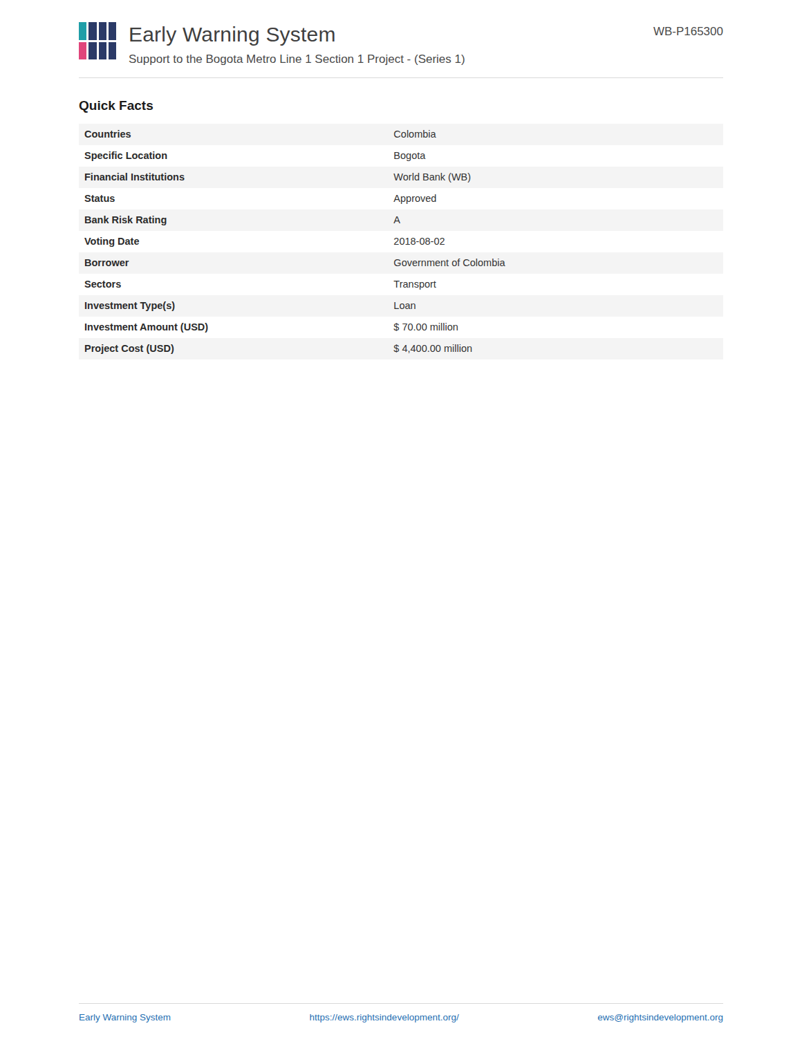Early Warning System
Support to the Bogota Metro Line 1 Section 1 Project - (Series 1)
WB-P165300
Quick Facts
| Countries | Colombia |
| Specific Location | Bogota |
| Financial Institutions | World Bank (WB) |
| Status | Approved |
| Bank Risk Rating | A |
| Voting Date | 2018-08-02 |
| Borrower | Government of Colombia |
| Sectors | Transport |
| Investment Type(s) | Loan |
| Investment Amount (USD) | $ 70.00 million |
| Project Cost (USD) | $ 4,400.00 million |
Early Warning System
https://ews.rightsindevelopment.org/
ews@rightsindevelopment.org